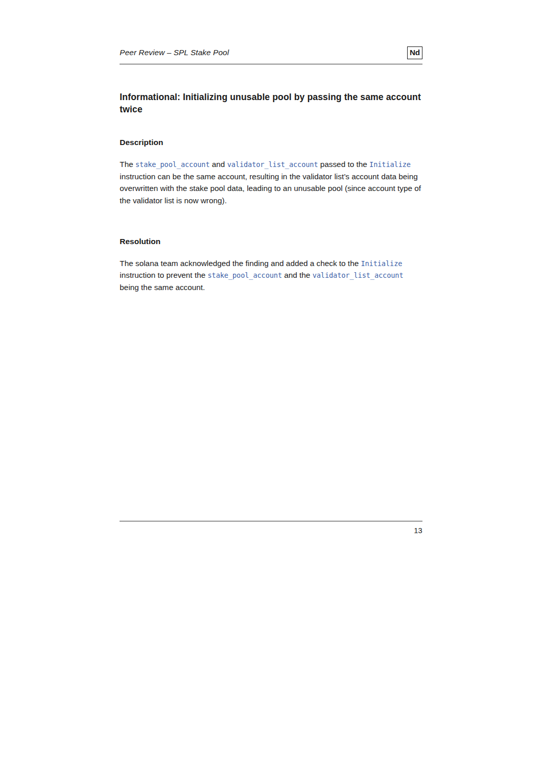Peer Review – SPL Stake Pool
Nd
Informational: Initializing unusable pool by passing the same account twice
Description
The stake_pool_account and validator_list_account passed to the Initialize instruction can be the same account, resulting in the validator list’s account data being overwritten with the stake pool data, leading to an unusable pool (since account type of the validator list is now wrong).
Resolution
The solana team acknowledged the finding and added a check to the Initialize instruction to prevent the stake_pool_account and the validator_list_account being the same account.
13